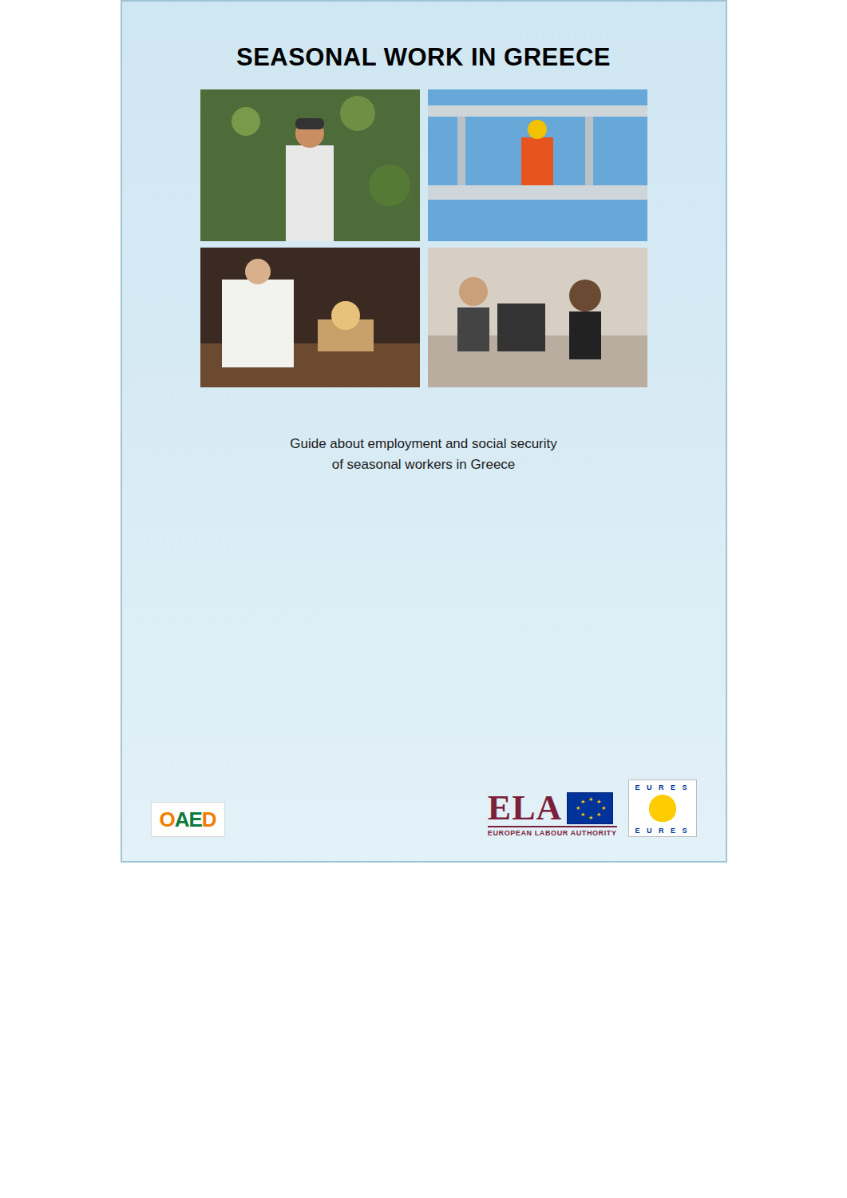SEASONAL WORK IN GREECE
Guide about employment and social security
of seasonal workers in Greece
OAED
ELA
★ ★ ★ ★ ★ ★ ★ ★
EUROPEAN LABOUR AUTHORITY
E U R E S
E U R E S